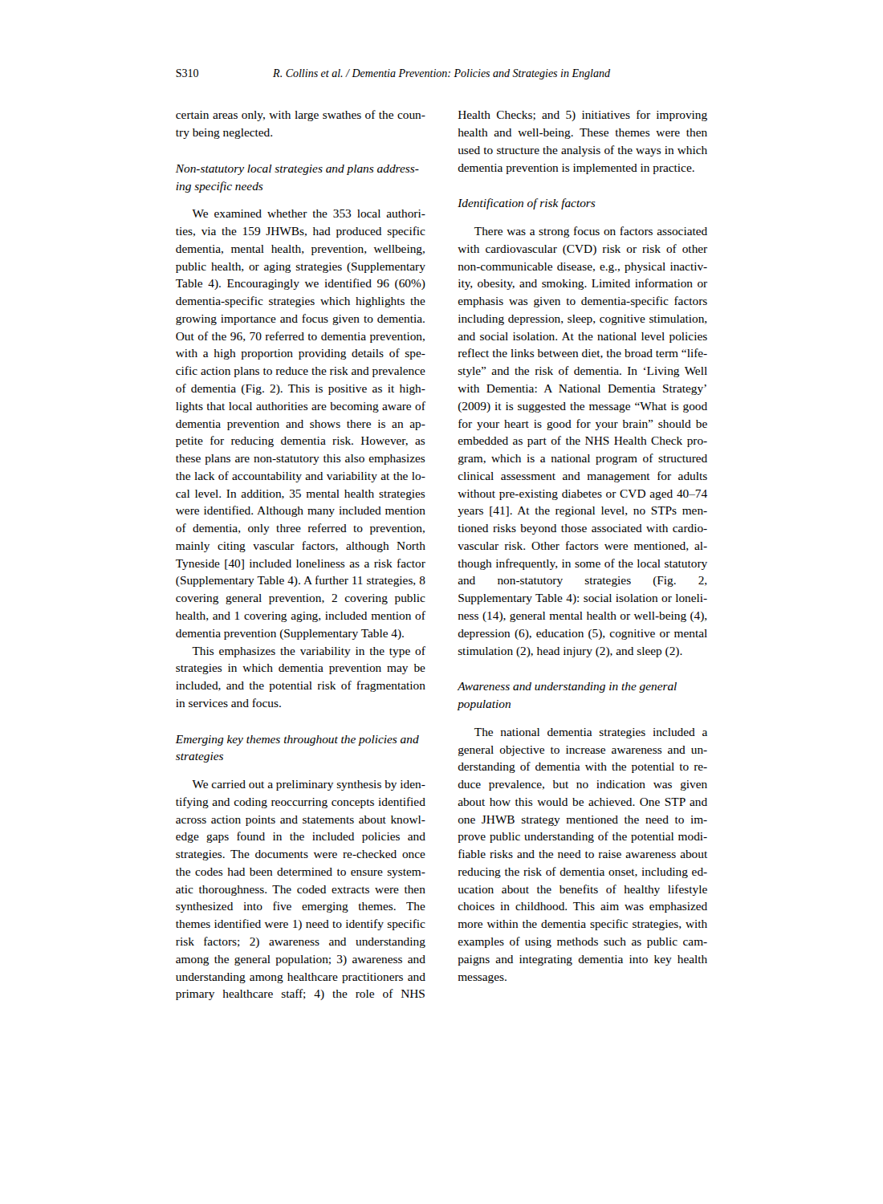S310
R. Collins et al. / Dementia Prevention: Policies and Strategies in England
certain areas only, with large swathes of the country being neglected.
Non-statutory local strategies and plans addressing specific needs
We examined whether the 353 local authorities, via the 159 JHWBs, had produced specific dementia, mental health, prevention, wellbeing, public health, or aging strategies (Supplementary Table 4). Encouragingly we identified 96 (60%) dementia-specific strategies which highlights the growing importance and focus given to dementia. Out of the 96, 70 referred to dementia prevention, with a high proportion providing details of specific action plans to reduce the risk and prevalence of dementia (Fig. 2). This is positive as it highlights that local authorities are becoming aware of dementia prevention and shows there is an appetite for reducing dementia risk. However, as these plans are non-statutory this also emphasizes the lack of accountability and variability at the local level. In addition, 35 mental health strategies were identified. Although many included mention of dementia, only three referred to prevention, mainly citing vascular factors, although North Tyneside [40] included loneliness as a risk factor (Supplementary Table 4). A further 11 strategies, 8 covering general prevention, 2 covering public health, and 1 covering aging, included mention of dementia prevention (Supplementary Table 4).
This emphasizes the variability in the type of strategies in which dementia prevention may be included, and the potential risk of fragmentation in services and focus.
Emerging key themes throughout the policies and strategies
We carried out a preliminary synthesis by identifying and coding reoccurring concepts identified across action points and statements about knowledge gaps found in the included policies and strategies. The documents were re-checked once the codes had been determined to ensure systematic thoroughness. The coded extracts were then synthesized into five emerging themes. The themes identified were 1) need to identify specific risk factors; 2) awareness and understanding among the general population; 3) awareness and understanding among healthcare practitioners and primary healthcare staff; 4) the role of NHS Health Checks; and 5) initiatives for improving health and well-being. These themes were then used to structure the analysis of the ways in which dementia prevention is implemented in practice.
Identification of risk factors
There was a strong focus on factors associated with cardiovascular (CVD) risk or risk of other non-communicable disease, e.g., physical inactivity, obesity, and smoking. Limited information or emphasis was given to dementia-specific factors including depression, sleep, cognitive stimulation, and social isolation. At the national level policies reflect the links between diet, the broad term “lifestyle” and the risk of dementia. In ‘Living Well with Dementia: A National Dementia Strategy’ (2009) it is suggested the message “What is good for your heart is good for your brain” should be embedded as part of the NHS Health Check program, which is a national program of structured clinical assessment and management for adults without pre-existing diabetes or CVD aged 40–74 years [41]. At the regional level, no STPs mentioned risks beyond those associated with cardiovascular risk. Other factors were mentioned, although infrequently, in some of the local statutory and non-statutory strategies (Fig. 2, Supplementary Table 4): social isolation or loneliness (14), general mental health or well-being (4), depression (6), education (5), cognitive or mental stimulation (2), head injury (2), and sleep (2).
Awareness and understanding in the general population
The national dementia strategies included a general objective to increase awareness and understanding of dementia with the potential to reduce prevalence, but no indication was given about how this would be achieved. One STP and one JHWB strategy mentioned the need to improve public understanding of the potential modifiable risks and the need to raise awareness about reducing the risk of dementia onset, including education about the benefits of healthy lifestyle choices in childhood. This aim was emphasized more within the dementia specific strategies, with examples of using methods such as public campaigns and integrating dementia into key health messages.